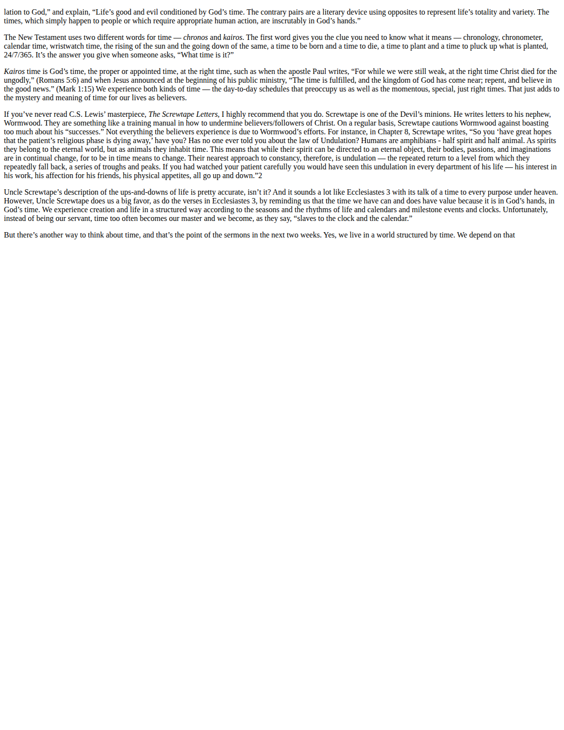lation to God,” and explain, “Life’s good and evil conditioned by God’s time. The contrary pairs are a literary device using opposites to represent life’s totality and variety. The times, which simply happen to people or which require appropriate human action, are inscrutably in God’s hands.”
The New Testament uses two different words for time — chronos and kairos. The first word gives you the clue you need to know what it means — chronology, chronometer, calendar time, wristwatch time, the rising of the sun and the going down of the same, a time to be born and a time to die, a time to plant and a time to pluck up what is planted, 24/7/365. It’s the answer you give when someone asks, “What time is it?”
Kairos time is God’s time, the proper or appointed time, at the right time, such as when the apostle Paul writes, “For while we were still weak, at the right time Christ died for the ungodly,” (Romans 5:6) and when Jesus announced at the beginning of his public ministry, “The time is fulfilled, and the kingdom of God has come near; repent, and believe in the good news.” (Mark 1:15) We experience both kinds of time — the day-to-day schedules that preoccupy us as well as the momentous, special, just right times. That just adds to the mystery and meaning of time for our lives as believers.
If you’ve never read C.S. Lewis’ masterpiece, The Screwtape Letters, I highly recommend that you do. Screwtape is one of the Devil’s minions. He writes letters to his nephew, Wormwood. They are something like a training manual in how to undermine believers/followers of Christ. On a regular basis, Screwtape cautions Wormwood against boasting too much about his “successes.” Not everything the believers experience is due to Wormwood’s efforts. For instance, in Chapter 8, Screwtape writes, “So you ‘have great hopes that the patient’s religious phase is dying away,’ have you? Has no one ever told you about the law of Undulation? Humans are amphibians - half spirit and half animal. As spirits they belong to the eternal world, but as animals they inhabit time. This means that while their spirit can be directed to an eternal object, their bodies, passions, and imaginations are in continual change, for to be in time means to change. Their nearest approach to constancy, therefore, is undulation — the repeated return to a level from which they repeatedly fall back, a series of troughs and peaks. If you had watched your patient carefully you would have seen this undulation in every department of his life — his interest in his work, his affection for his friends, his physical appetites, all go up and down.”2
Uncle Screwtape’s description of the ups-and-downs of life is pretty accurate, isn’t it? And it sounds a lot like Ecclesiastes 3 with its talk of a time to every purpose under heaven. However, Uncle Screwtape does us a big favor, as do the verses in Ecclesiastes 3, by reminding us that the time we have can and does have value because it is in God’s hands, in God’s time. We experience creation and life in a structured way according to the seasons and the rhythms of life and calendars and milestone events and clocks. Unfortunately, instead of being our servant, time too often becomes our master and we become, as they say, “slaves to the clock and the calendar.”
But there’s another way to think about time, and that’s the point of the sermons in the next two weeks. Yes, we live in a world structured by time. We depend on that